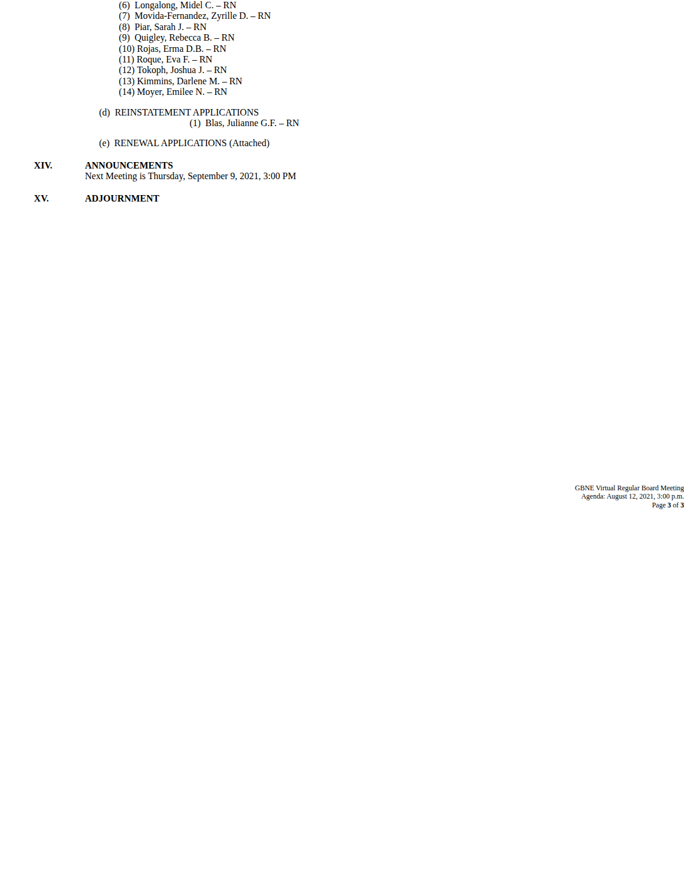(6) Longalong, Midel C. – RN
(7) Movida-Fernandez, Zyrille D. – RN
(8) Piar, Sarah J. – RN
(9) Quigley, Rebecca B. – RN
(10) Rojas, Erma D.B. – RN
(11) Roque, Eva F. – RN
(12) Tokoph, Joshua J. – RN
(13) Kimmins, Darlene M. – RN
(14) Moyer, Emilee N. – RN
(d) REINSTATEMENT APPLICATIONS
(1) Blas, Julianne G.F. – RN
(e) RENEWAL APPLICATIONS (Attached)
XIV.
ANNOUNCEMENTS
Next Meeting is Thursday, September 9, 2021, 3:00 PM
XV.
ADJOURNMENT
GBNE Virtual Regular Board Meeting
Agenda: August 12, 2021, 3:00 p.m.
Page 3 of 3